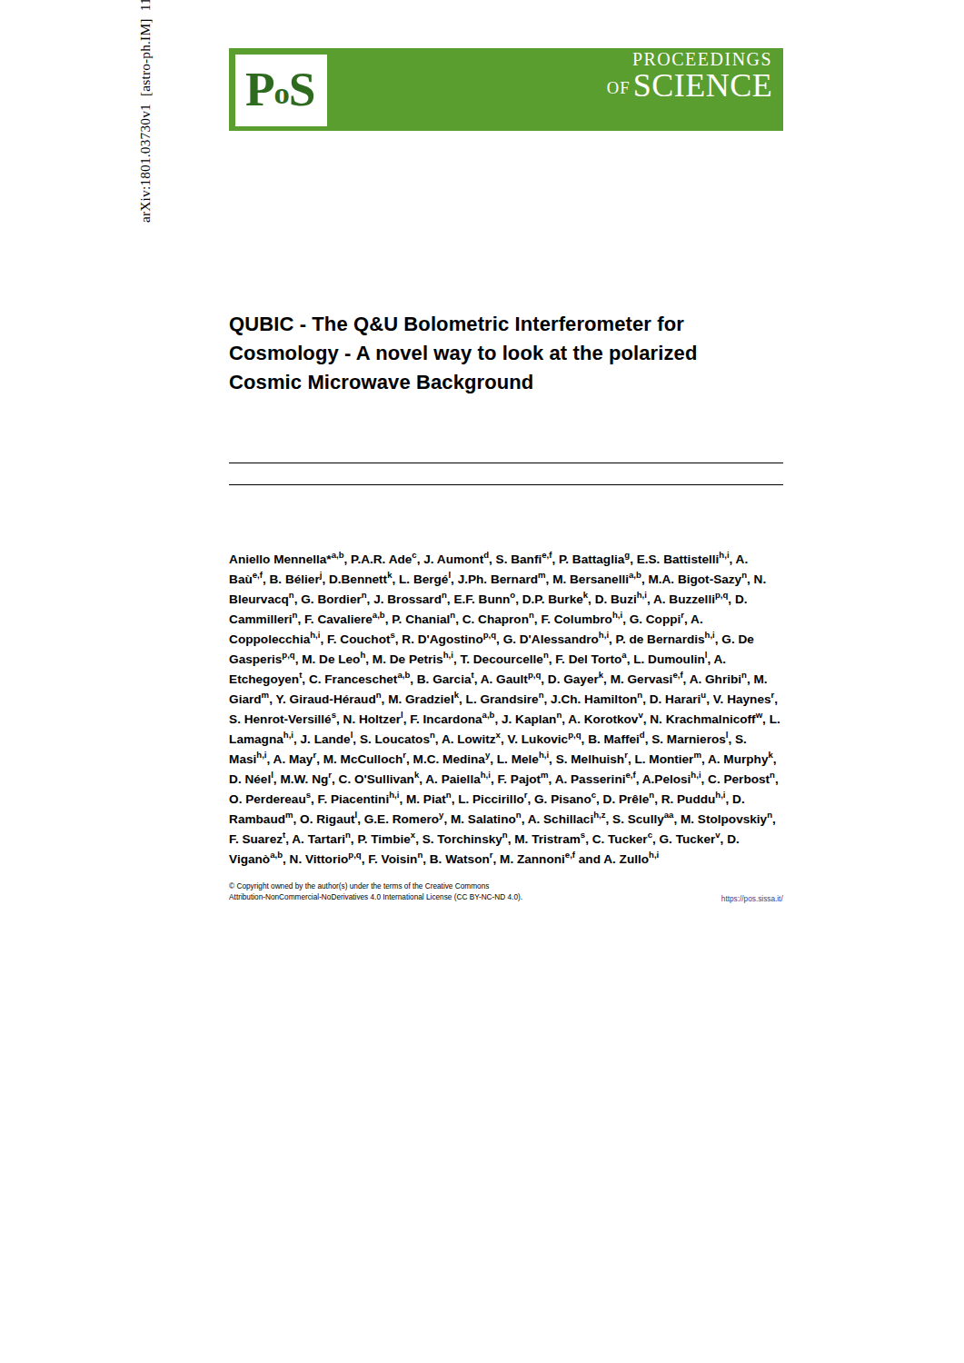arXiv:1801.03730v1 [astro-ph.IM] 11 Jan 2018
Po S
PROCEEDINGS OFSCIENCE
QUBIC - The Q&U Bolometric Interferometer for Cosmology - A novel way to look at the polarized Cosmic Microwave Background
Aniello Mennella*a,b, P.A.R. Adec, J. Aumontd, S. Banfie,f, P. Battagliag, E.S. Battistellih,i, A. Baùe,f, B. Bélierj, D.Bennettk, L. Bergél, J.Ph. Bernardm, M. Bersanellia,b, M.A. Bigot-Sazyn, N. Bleurvacqn, G. Bordiern, J. Brossardn, E.F. Bunno, D.P. Burkek, D. Buzih,i, A. Buzzellip,q, D. Cammillerin, F. Cavalierea,b, P. Chanialn, C. Chapronn, F. Columbroh,i, G. Coppir, A. Coppolecchiah,i, F. Couchots, R. D'Agostinop,q, G. D'Alessandroh,i, P. de Bernardish,i, G. De Gasperisp,q, M. De Leoh, M. De Petrish,i, T. Decourcellen, F. Del Tortoa, L. Dumoulinl, A. Etchegoyent, C. Francescheta,b, B. Garciat, A. Gaultp,q, D. Gayerk, M. Gervasie,f, A. Ghribin, M. Giardm, Y. Giraud-Héraudn, M. Gradzielk, L. Grandsiren, J.Ch. Hamiltonn, D. Harariu, V. Haynesr, S. Henrot-Versillés, N. Holtzerl, F. Incardonaa,b, J. Kaplann, A. Korotkovv, N. Krachmalnicoffw, L. Lamagnah,i, J. Landel, S. Loucatosn, A. Lowitzx, V. Lukovicp,q, B. Maffeid, S. Marnierosl, S. Masih,i, A. Mayr, M. McCullochr, M.C. Medinay, L. Meleh,i, S. Melhuishr, L. Montierm, A. Murphyk, D. Néell, M.W. Ngr, C. O'Sullivank, A. Paiellah,i, F. Pajotm, A. Passerinie,f, A.Pelosih,i, C. Perbostn, O. Perdereaus, F. Piacentinih,i, M. Piatn, L. Piccirillor, G. Pisanoc, D. Prêlen, R. Pudduh,i, D. Rambaudm, O. Rigautl, G.E. Romeroy, M. Salatinon, A. Schillacih,z, S. Scullyaa, M. Stolpovskiyn, F. Suarezt, A. Tartarin, P. Timbiex, S. Torchinskyn, M. Tristrams, C. Tuckerc, G. Tuckerv, D. Viganòa,b, N. Vittoriop,q, F. Voisinn, B. Watsonr, M. Zannonie,f and A. Zulloh,i
© Copyright owned by the author(s) under the terms of the Creative Commons Attribution-NonCommercial-NoDerivatives 4.0 International License (CC BY-NC-ND 4.0). https://pos.sissa.it/